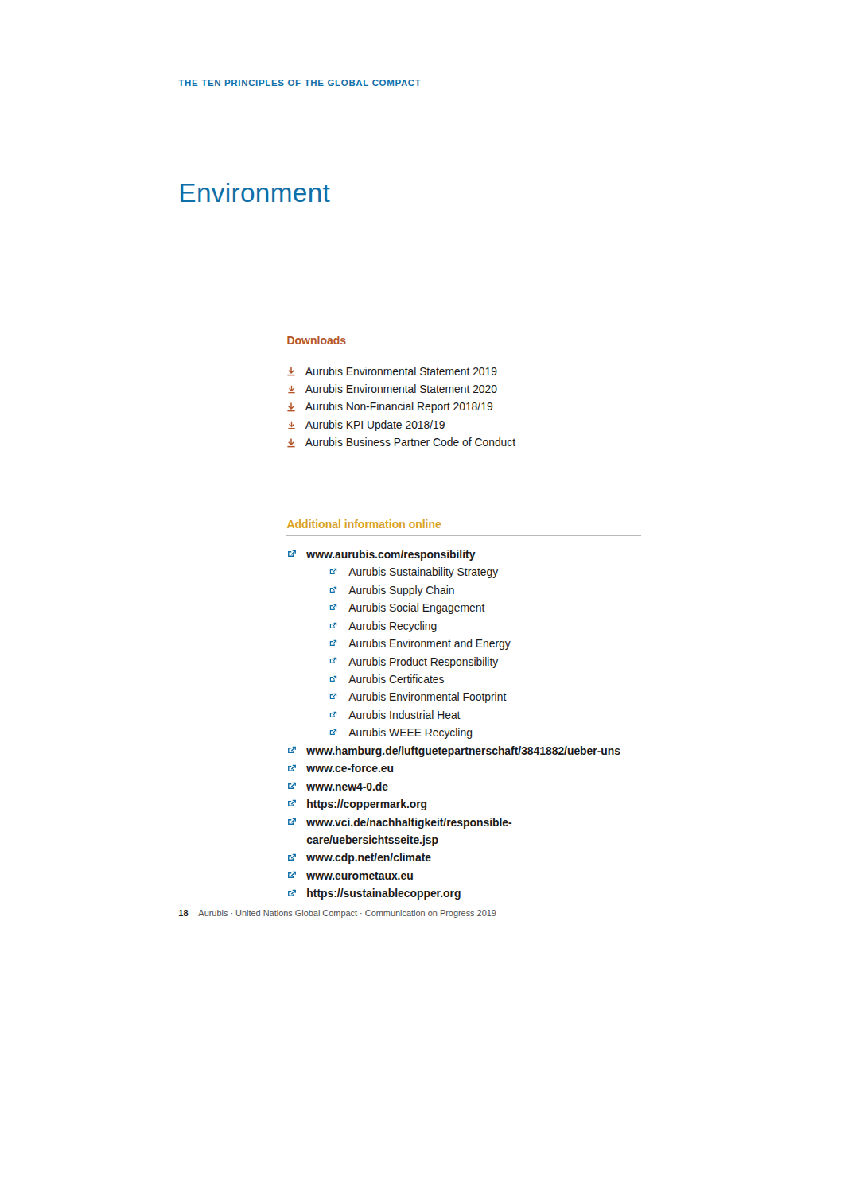The Ten Principles of the Global Compact
Environment
Downloads
Aurubis Environmental Statement 2019
Aurubis Environmental Statement 2020
Aurubis Non-Financial Report 2018/19
Aurubis KPI Update 2018/19
Aurubis Business Partner Code of Conduct
Additional information online
www.aurubis.com/responsibility
Aurubis Sustainability Strategy
Aurubis Supply Chain
Aurubis Social Engagement
Aurubis Recycling
Aurubis Environment and Energy
Aurubis Product Responsibility
Aurubis Certificates
Aurubis Environmental Footprint
Aurubis Industrial Heat
Aurubis WEEE Recycling
www.hamburg.de/luftguetepartnerschaft/3841882/ueber-uns
www.ce-force.eu
www.new4-0.de
https://coppermark.org
www.vci.de/nachhaltigkeit/responsible-care/uebersichtsseite.jsp
www.cdp.net/en/climate
www.eurometaux.eu
https://sustainablecopper.org
18 Aurubis · United Nations Global Compact · Communication on Progress 2019